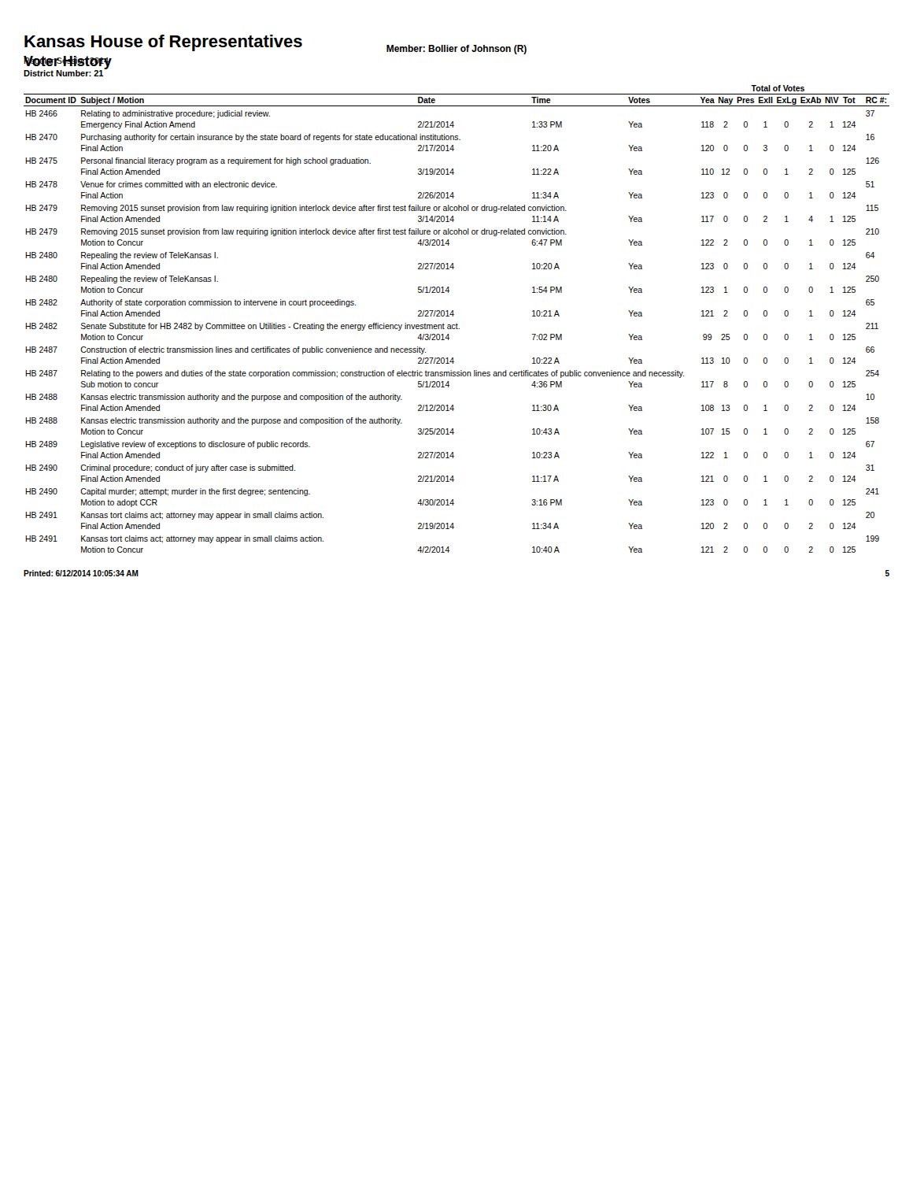Kansas House of Representatives
Voter History
Member: Bollier of Johnson (R)
Regular Session 2014
District Number: 21
| | Total of Votes | |
| --- | --- | --- |
| Document ID | Subject / Motion | Date | Time | Votes | Yea | Nay | Pres | ExII | ExLg | ExAb | N\V | Tot | RC #: |
| HB 2466 | Relating to administrative procedure; judicial review. | | 37 |
| | Emergency Final Action Amend | 2/21/2014 | 1:33 PM | Yea | 118 | 2 | 0 | 1 | 0 | 2 | 1 | 124 | |
| HB 2470 | Purchasing authority for certain insurance by the state board of regents for state educational institutions. | | 16 |
| | Final Action | 2/17/2014 | 11:20 A | Yea | 120 | 0 | 0 | 3 | 0 | 1 | 0 | 124 | |
| HB 2475 | Personal financial literacy program as a requirement for high school graduation. | | 126 |
| | Final Action Amended | 3/19/2014 | 11:22 A | Yea | 110 | 12 | 0 | 0 | 1 | 2 | 0 | 125 | |
| HB 2478 | Venue for crimes committed with an electronic device. | | 51 |
| | Final Action | 2/26/2014 | 11:34 A | Yea | 123 | 0 | 0 | 0 | 0 | 1 | 0 | 124 | |
| HB 2479 | Removing 2015 sunset provision from law requiring ignition interlock device after first test failure or alcohol or drug-related conviction. | | 115 |
| | Final Action Amended | 3/14/2014 | 11:14 A | Yea | 117 | 0 | 0 | 2 | 1 | 4 | 1 | 125 | |
| HB 2479 | Removing 2015 sunset provision from law requiring ignition interlock device after first test failure or alcohol or drug-related conviction. | | 210 |
| | Motion to Concur | 4/3/2014 | 6:47 PM | Yea | 122 | 2 | 0 | 0 | 0 | 1 | 0 | 125 | |
| HB 2480 | Repealing the review of TeleKansas I. | | 64 |
| | Final Action Amended | 2/27/2014 | 10:20 A | Yea | 123 | 0 | 0 | 0 | 0 | 1 | 0 | 124 | |
| HB 2480 | Repealing the review of TeleKansas I. | | 250 |
| | Motion to Concur | 5/1/2014 | 1:54 PM | Yea | 123 | 1 | 0 | 0 | 0 | 0 | 1 | 125 | |
| HB 2482 | Authority of state corporation commission to intervene in court proceedings. | | 65 |
| | Final Action Amended | 2/27/2014 | 10:21 A | Yea | 121 | 2 | 0 | 0 | 0 | 1 | 0 | 124 | |
| HB 2482 | Senate Substitute for HB 2482 by Committee on Utilities - Creating the energy efficiency investment act. | | 211 |
| | Motion to Concur | 4/3/2014 | 7:02 PM | Yea | 99 | 25 | 0 | 0 | 0 | 1 | 0 | 125 | |
| HB 2487 | Construction of electric transmission lines and certificates of public convenience and necessity. | | 66 |
| | Final Action Amended | 2/27/2014 | 10:22 A | Yea | 113 | 10 | 0 | 0 | 0 | 1 | 0 | 124 | |
| HB 2487 | Relating to the powers and duties of the state corporation commission; construction of electric transmission lines and certificates of public convenience and necessity. | | 254 |
| | Sub motion to concur | 5/1/2014 | 4:36 PM | Yea | 117 | 8 | 0 | 0 | 0 | 0 | 0 | 125 | |
| HB 2488 | Kansas electric transmission authority and the purpose and composition of the authority. | | 10 |
| | Final Action Amended | 2/12/2014 | 11:30 A | Yea | 108 | 13 | 0 | 1 | 0 | 2 | 0 | 124 | |
| HB 2488 | Kansas electric transmission authority and the purpose and composition of the authority. | | 158 |
| | Motion to Concur | 3/25/2014 | 10:43 A | Yea | 107 | 15 | 0 | 1 | 0 | 2 | 0 | 125 | |
| HB 2489 | Legislative review of exceptions to disclosure of public records. | | 67 |
| | Final Action Amended | 2/27/2014 | 10:23 A | Yea | 122 | 1 | 0 | 0 | 0 | 1 | 0 | 124 | |
| HB 2490 | Criminal procedure; conduct of jury after case is submitted. | | 31 |
| | Final Action Amended | 2/21/2014 | 11:17 A | Yea | 121 | 0 | 0 | 1 | 0 | 2 | 0 | 124 | |
| HB 2490 | Capital murder; attempt; murder in the first degree; sentencing. | | 241 |
| | Motion to adopt CCR | 4/30/2014 | 3:16 PM | Yea | 123 | 0 | 0 | 1 | 1 | 0 | 0 | 125 | |
| HB 2491 | Kansas tort claims act; attorney may appear in small claims action. | | 20 |
| | Final Action Amended | 2/19/2014 | 11:34 A | Yea | 120 | 2 | 0 | 0 | 0 | 2 | 0 | 124 | |
| HB 2491 | Kansas tort claims act; attorney may appear in small claims action. | | 199 |
| | Motion to Concur | 4/2/2014 | 10:40 A | Yea | 121 | 2 | 0 | 0 | 0 | 2 | 0 | 125 | |
Printed: 6/12/2014 10:05:34 AM
5